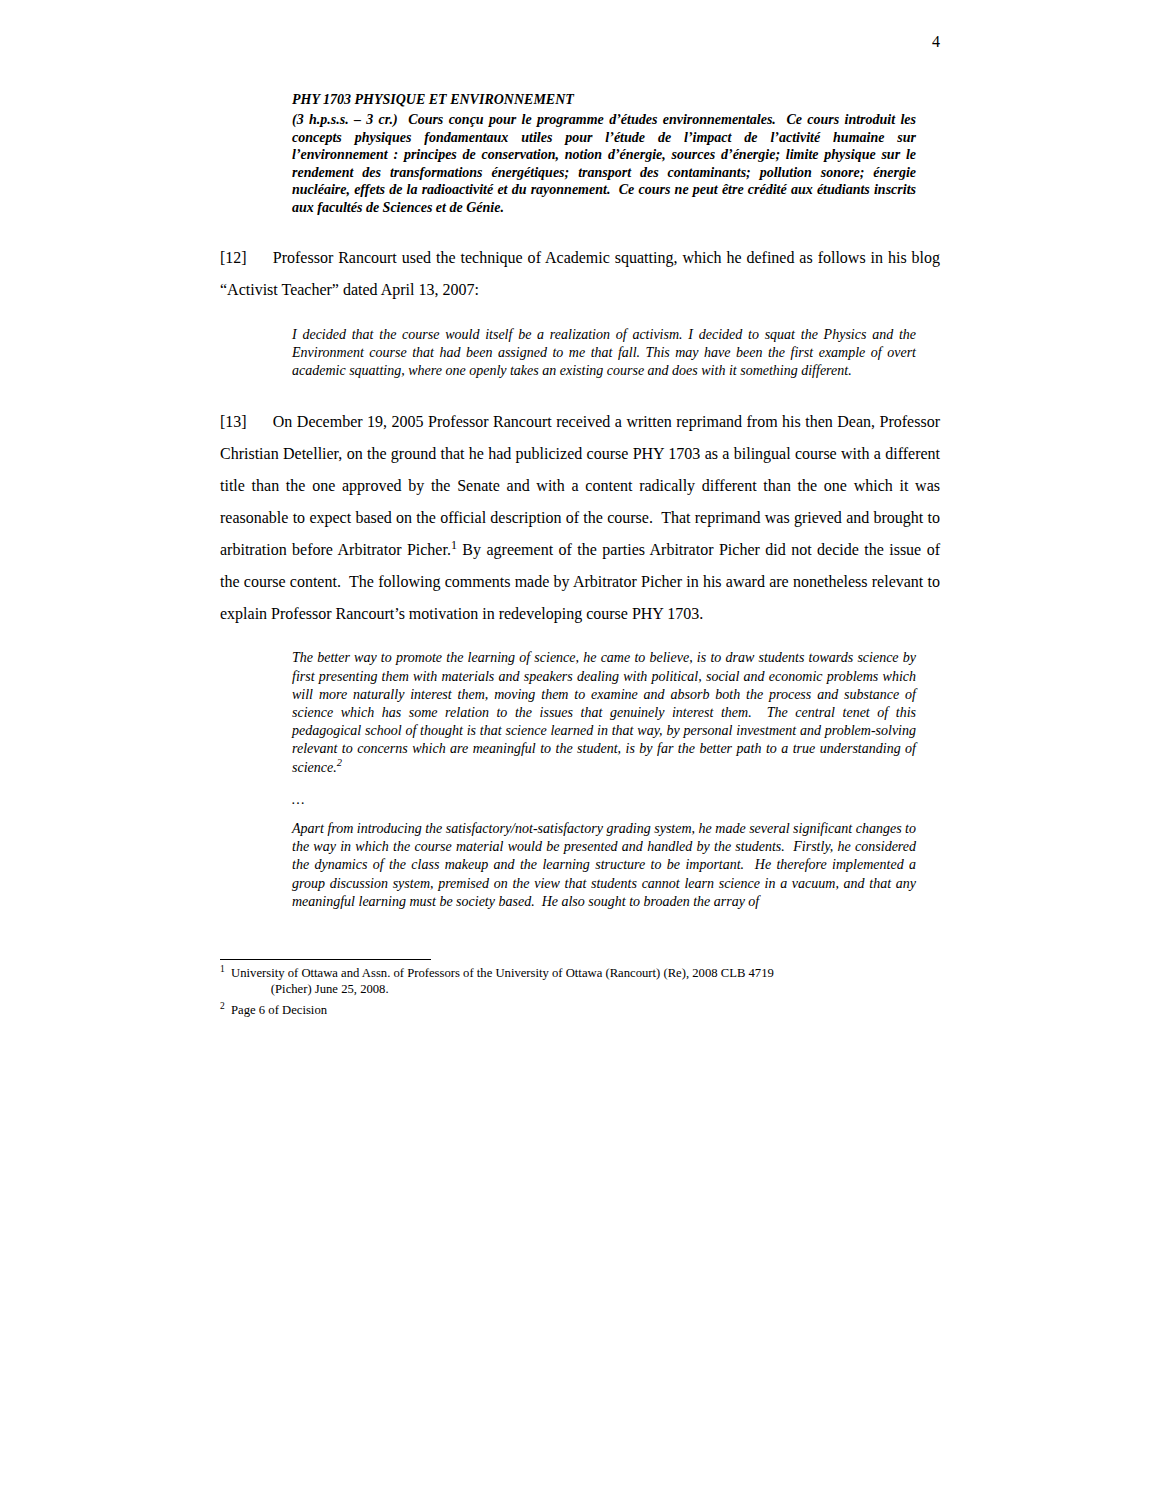4
PHY 1703 PHYSIQUE ET ENVIRONNEMENT
(3 h.p.s.s. – 3 cr.) Cours conçu pour le programme d’études environnementales. Ce cours introduit les concepts physiques fondamentaux utiles pour l’étude de l’impact de l’activité humaine sur l’environnement : principes de conservation, notion d’énergie, sources d’énergie; limite physique sur le rendement des transformations énergétiques; transport des contaminants; pollution sonore; énergie nucléaire, effets de la radioactivité et du rayonnement. Ce cours ne peut être crédité aux étudiants inscrits aux facultés de Sciences et de Génie.
[12] Professor Rancourt used the technique of Academic squatting, which he defined as follows in his blog “Activist Teacher” dated April 13, 2007:
I decided that the course would itself be a realization of activism. I decided to squat the Physics and the Environment course that had been assigned to me that fall. This may have been the first example of overt academic squatting, where one openly takes an existing course and does with it something different.
[13] On December 19, 2005 Professor Rancourt received a written reprimand from his then Dean, Professor Christian Detellier, on the ground that he had publicized course PHY 1703 as a bilingual course with a different title than the one approved by the Senate and with a content radically different than the one which it was reasonable to expect based on the official description of the course. That reprimand was grieved and brought to arbitration before Arbitrator Picher.1 By agreement of the parties Arbitrator Picher did not decide the issue of the course content. The following comments made by Arbitrator Picher in his award are nonetheless relevant to explain Professor Rancourt’s motivation in redeveloping course PHY 1703.
The better way to promote the learning of science, he came to believe, is to draw students towards science by first presenting them with materials and speakers dealing with political, social and economic problems which will more naturally interest them, moving them to examine and absorb both the process and substance of science which has some relation to the issues that genuinely interest them. The central tenet of this pedagogical school of thought is that science learned in that way, by personal investment and problem-solving relevant to concerns which are meaningful to the student, is by far the better path to a true understanding of science.2
…
Apart from introducing the satisfactory/not-satisfactory grading system, he made several significant changes to the way in which the course material would be presented and handled by the students. Firstly, he considered the dynamics of the class makeup and the learning structure to be important. He therefore implemented a group discussion system, premised on the view that students cannot learn science in a vacuum, and that any meaningful learning must be society based. He also sought to broaden the array of
1 University of Ottawa and Assn. of Professors of the University of Ottawa (Rancourt) (Re), 2008 CLB 4719 (Picher) June 25, 2008.
2 Page 6 of Decision